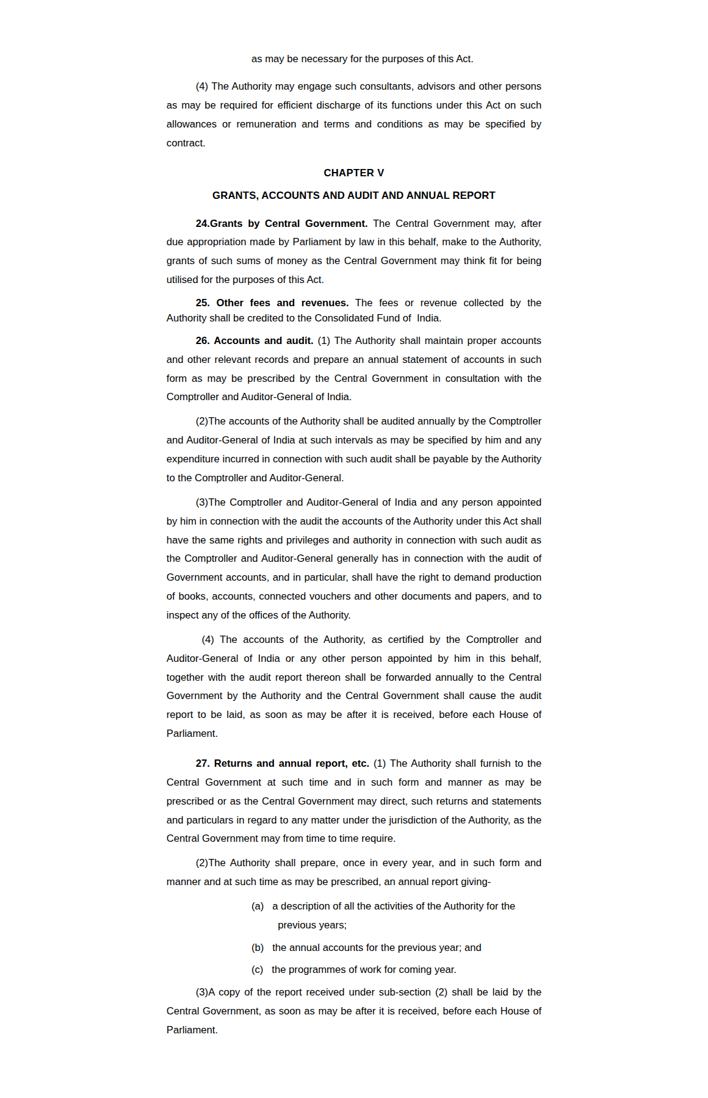as may be necessary for the purposes of this Act.
(4) The Authority may engage such consultants, advisors and other persons as may be required for efficient discharge of its functions under this Act on such allowances or remuneration and terms and conditions as may be specified by contract.
CHAPTER V
GRANTS, ACCOUNTS AND AUDIT AND ANNUAL REPORT
24.Grants by Central Government. The Central Government may, after due appropriation made by Parliament by law in this behalf, make to the Authority, grants of such sums of money as the Central Government may think fit for being utilised for the purposes of this Act.
25. Other fees and revenues. The fees or revenue collected by the Authority shall be credited to the Consolidated Fund of India.
26. Accounts and audit. (1) The Authority shall maintain proper accounts and other relevant records and prepare an annual statement of accounts in such form as may be prescribed by the Central Government in consultation with the Comptroller and Auditor-General of India.
(2)The accounts of the Authority shall be audited annually by the Comptroller and Auditor-General of India at such intervals as may be specified by him and any expenditure incurred in connection with such audit shall be payable by the Authority to the Comptroller and Auditor-General.
(3)The Comptroller and Auditor-General of India and any person appointed by him in connection with the audit the accounts of the Authority under this Act shall have the same rights and privileges and authority in connection with such audit as the Comptroller and Auditor-General generally has in connection with the audit of Government accounts, and in particular, shall have the right to demand production of books, accounts, connected vouchers and other documents and papers, and to inspect any of the offices of the Authority.
(4) The accounts of the Authority, as certified by the Comptroller and Auditor-General of India or any other person appointed by him in this behalf, together with the audit report thereon shall be forwarded annually to the Central Government by the Authority and the Central Government shall cause the audit report to be laid, as soon as may be after it is received, before each House of Parliament.
27. Returns and annual report, etc. (1) The Authority shall furnish to the Central Government at such time and in such form and manner as may be prescribed or as the Central Government may direct, such returns and statements and particulars in regard to any matter under the jurisdiction of the Authority, as the Central Government may from time to time require.
(2)The Authority shall prepare, once in every year, and in such form and manner and at such time as may be prescribed, an annual report giving-
(a) a description of all the activities of the Authority for the previous years;
(b) the annual accounts for the previous year; and
(c) the programmes of work for coming year.
(3)A copy of the report received under sub-section (2) shall be laid by the Central Government, as soon as may be after it is received, before each House of Parliament.